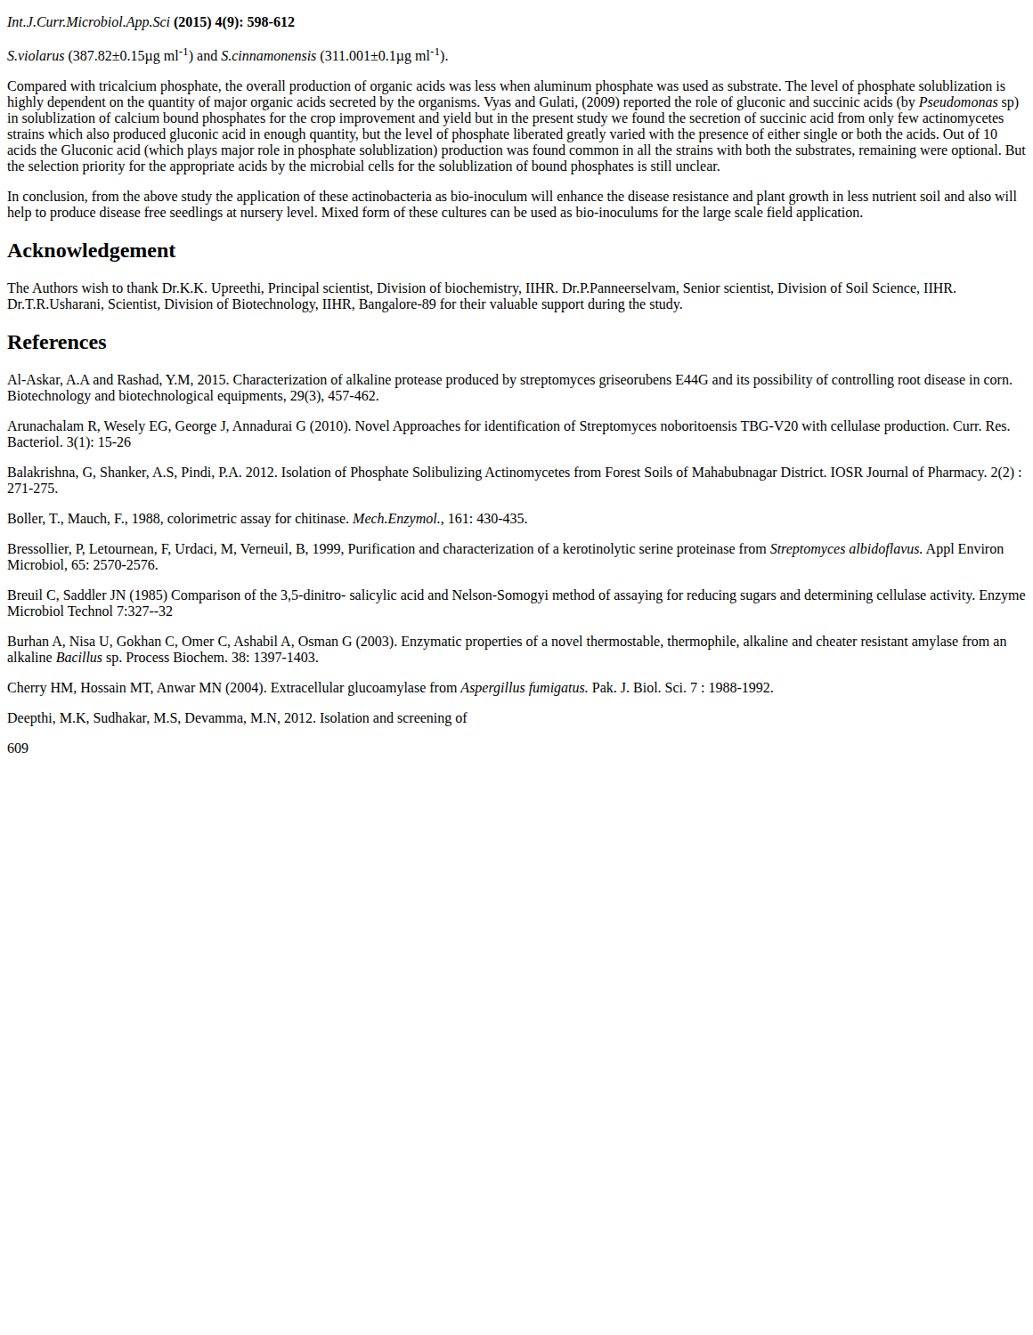Int.J.Curr.Microbiol.App.Sci (2015) 4(9): 598-612
S.violarus (387.82±0.15µg ml-1) and S.cinnamonensis (311.001±0.1µg ml-1).
Compared with tricalcium phosphate, the overall production of organic acids was less when aluminum phosphate was used as substrate. The level of phosphate solublization is highly dependent on the quantity of major organic acids secreted by the organisms. Vyas and Gulati, (2009) reported the role of gluconic and succinic acids (by Pseudomonas sp) in solublization of calcium bound phosphates for the crop improvement and yield but in the present study we found the secretion of succinic acid from only few actinomycetes strains which also produced gluconic acid in enough quantity, but the level of phosphate liberated greatly varied with the presence of either single or both the acids. Out of 10 acids the Gluconic acid (which plays major role in phosphate solublization) production was found common in all the strains with both the substrates, remaining were optional. But the selection priority for the appropriate acids by the microbial cells for the solublization of bound phosphates is still unclear.
In conclusion, from the above study the application of these actinobacteria as bio-inoculum will enhance the disease resistance and plant growth in less nutrient soil and also will help to produce disease free seedlings at nursery level. Mixed form of these cultures can be used as bio-inoculums for the large scale field application.
Acknowledgement
The Authors wish to thank Dr.K.K. Upreethi, Principal scientist, Division of biochemistry, IIHR. Dr.P.Panneerselvam, Senior scientist, Division of Soil Science, IIHR. Dr.T.R.Usharani, Scientist, Division of Biotechnology, IIHR, Bangalore-89 for their valuable support during the study.
References
Al-Askar, A.A and Rashad, Y.M, 2015. Characterization of alkaline protease produced by streptomyces griseorubens E44G and its possibility of controlling root disease in corn. Biotechnology and biotechnological equipments, 29(3), 457-462.
Arunachalam R, Wesely EG, George J, Annadurai G (2010). Novel Approaches for identification of Streptomyces noboritoensis TBG-V20 with cellulase production. Curr. Res. Bacteriol. 3(1): 15-26
Balakrishna, G, Shanker, A.S, Pindi, P.A. 2012. Isolation of Phosphate Solibulizing Actinomycetes from Forest Soils of Mahabubnagar District. IOSR Journal of Pharmacy. 2(2) : 271-275.
Boller, T., Mauch, F., 1988, colorimetric assay for chitinase. Mech.Enzymol., 161: 430-435.
Bressollier, P, Letournean, F, Urdaci, M, Verneuil, B, 1999, Purification and characterization of a kerotinolytic serine proteinase from Streptomyces albidoflavus. Appl Environ Microbiol, 65: 2570-2576.
Breuil C, Saddler JN (1985) Comparison of the 3,5-dinitro- salicylic acid and Nelson-Somogyi method of assaying for reducing sugars and determining cellulase activity. Enzyme Microbiol Technol 7:327--32
Burhan A, Nisa U, Gokhan C, Omer C, Ashabil A, Osman G (2003). Enzymatic properties of a novel thermostable, thermophile, alkaline and cheater resistant amylase from an alkaline Bacillus sp. Process Biochem. 38: 1397-1403.
Cherry HM, Hossain MT, Anwar MN (2004). Extracellular glucoamylase from Aspergillus fumigatus. Pak. J. Biol. Sci. 7 : 1988-1992.
Deepthi, M.K, Sudhakar, M.S, Devamma, M.N, 2012. Isolation and screening of
609